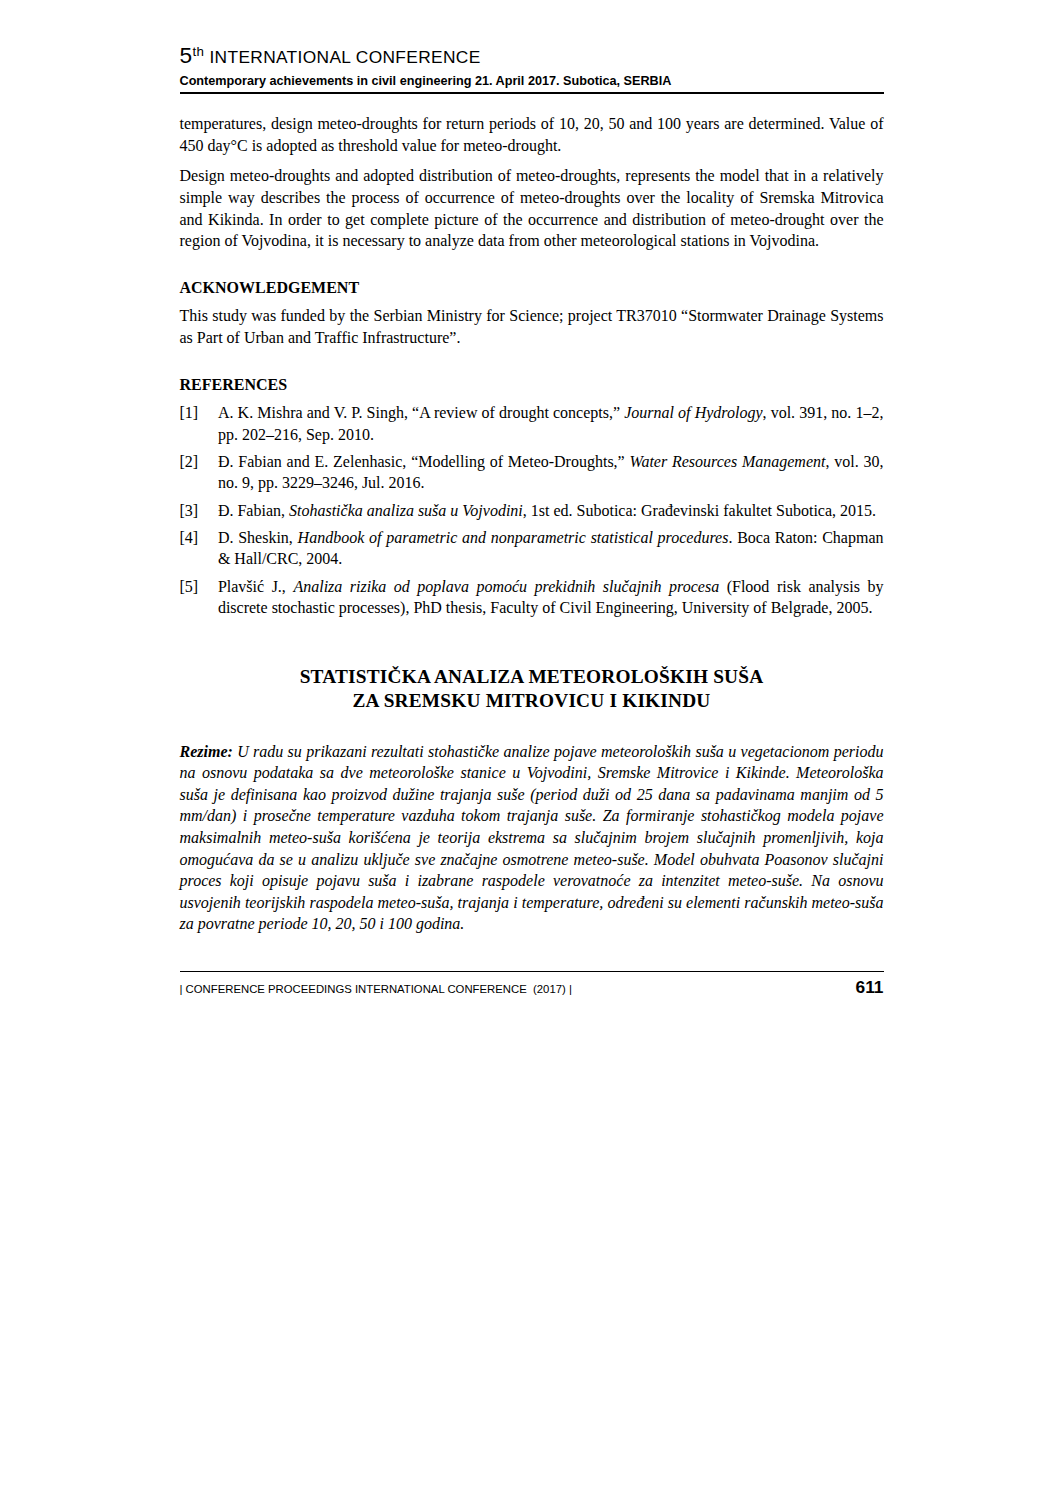5th INTERNATIONAL CONFERENCE
Contemporary achievements in civil engineering 21. April 2017. Subotica, SERBIA
temperatures, design meteo-droughts for return periods of 10, 20, 50 and 100 years are determined. Value of 450 day°C is adopted as threshold value for meteo-drought.
Design meteo-droughts and adopted distribution of meteo-droughts, represents the model that in a relatively simple way describes the process of occurrence of meteo-droughts over the locality of Sremska Mitrovica and Kikinda. In order to get complete picture of the occurrence and distribution of meteo-drought over the region of Vojvodina, it is necessary to analyze data from other meteorological stations in Vojvodina.
Acknowledgement
This study was funded by the Serbian Ministry for Science; project TR37010 “Stormwater Drainage Systems as Part of Urban and Traffic Infrastructure”.
References
[1] A. K. Mishra and V. P. Singh, “A review of drought concepts,” Journal of Hydrology, vol. 391, no. 1–2, pp. 202–216, Sep. 2010.
[2] Đ. Fabian and E. Zelenhasic, “Modelling of Meteo-Droughts,” Water Resources Management, vol. 30, no. 9, pp. 3229–3246, Jul. 2016.
[3] Đ. Fabian, Stohastička analiza suša u Vojvodini, 1st ed. Subotica: Građevinski fakultet Subotica, 2015.
[4] D. Sheskin, Handbook of parametric and nonparametric statistical procedures. Boca Raton: Chapman & Hall/CRC, 2004.
[5] Plavšić J., Analiza rizika od poplava pomoću prekidnih slučajnih procesa (Flood risk analysis by discrete stochastic processes), PhD thesis, Faculty of Civil Engineering, University of Belgrade, 2005.
STATISTIČKA ANALIZA METEOROLOŠKIH SUŠA
ZA SREMSKU MITROVICU I KIKINDU
Rezime: U radu su prikazani rezultati stohastičke analize pojave meteoroloških suša u vegetacionom periodu na osnovu podataka sa dve meteorološke stanice u Vojvodini, Sremske Mitrovice i Kikinde. Meteorološka suša je definisana kao proizvod dužine trajanja suše (period duži od 25 dana sa padavinama manjim od 5 mm/dan) i prosečne temperature vazduha tokom trajanja suše. Za formiranje stohastičkog modela pojave maksimalnih meteo-suša korišćena je teorija ekstrema sa slučajnim brojem slučajnih promenljivih, koja omogućava da se u analizu uključe sve značajne osmotrene meteo-suše. Model obuhvata Poasonov slučajni proces koji opisuje pojavu suša i izabrane raspodele verovatnoće za intenzitet meteo-suše. Na osnovu usvojenih teorijskih raspodela meteo-suša, trajanja i temperature, određeni su elementi računskih meteo-suša za povratne periode 10, 20, 50 i 100 godina.
| CONFERENCE PROCEEDINGS INTERNATIONAL CONFERENCE (2017) | 611